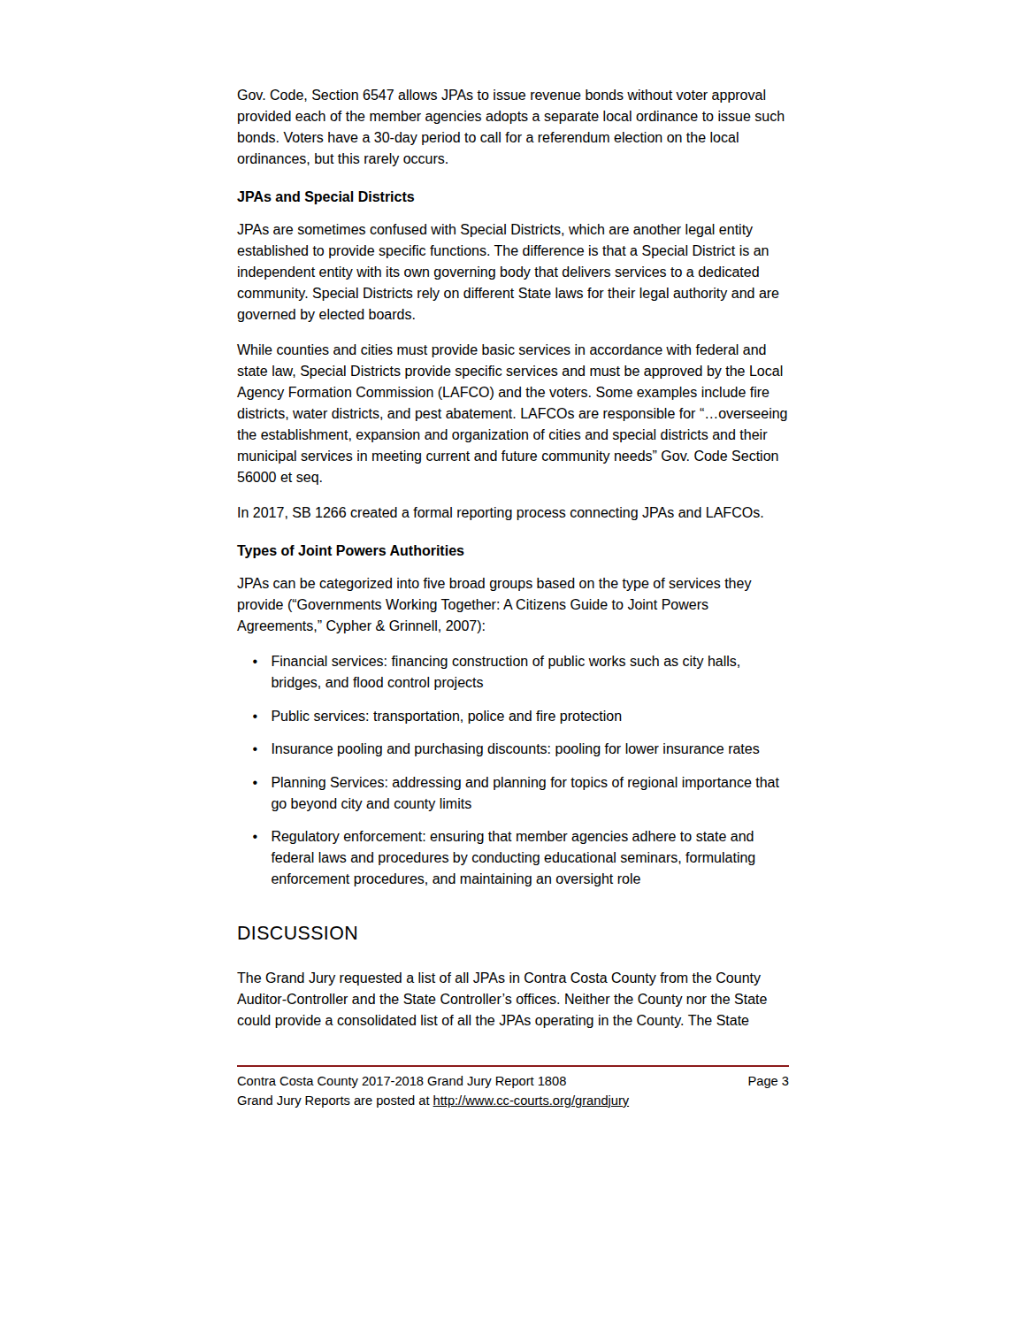Gov. Code, Section 6547 allows JPAs to issue revenue bonds without voter approval provided each of the member agencies adopts a separate local ordinance to issue such bonds. Voters have a 30-day period to call for a referendum election on the local ordinances, but this rarely occurs.
JPAs and Special Districts
JPAs are sometimes confused with Special Districts, which are another legal entity established to provide specific functions. The difference is that a Special District is an independent entity with its own governing body that delivers services to a dedicated community. Special Districts rely on different State laws for their legal authority and are governed by elected boards.
While counties and cities must provide basic services in accordance with federal and state law, Special Districts provide specific services and must be approved by the Local Agency Formation Commission (LAFCO) and the voters. Some examples include fire districts, water districts, and pest abatement. LAFCOs are responsible for “…overseeing the establishment, expansion and organization of cities and special districts and their municipal services in meeting current and future community needs” Gov. Code Section 56000 et seq.
In 2017, SB 1266 created a formal reporting process connecting JPAs and LAFCOs.
Types of Joint Powers Authorities
JPAs can be categorized into five broad groups based on the type of services they provide (“Governments Working Together: A Citizens Guide to Joint Powers Agreements,” Cypher & Grinnell, 2007):
Financial services: financing construction of public works such as city halls, bridges, and flood control projects
Public services: transportation, police and fire protection
Insurance pooling and purchasing discounts: pooling for lower insurance rates
Planning Services: addressing and planning for topics of regional importance that go beyond city and county limits
Regulatory enforcement: ensuring that member agencies adhere to state and federal laws and procedures by conducting educational seminars, formulating enforcement procedures, and maintaining an oversight role
DISCUSSION
The Grand Jury requested a list of all JPAs in Contra Costa County from the County Auditor-Controller and the State Controller’s offices. Neither the County nor the State could provide a consolidated list of all the JPAs operating in the County. The State
Contra Costa County 2017-2018 Grand Jury Report 1808
Grand Jury Reports are posted at http://www.cc-courts.org/grandjury
Page 3